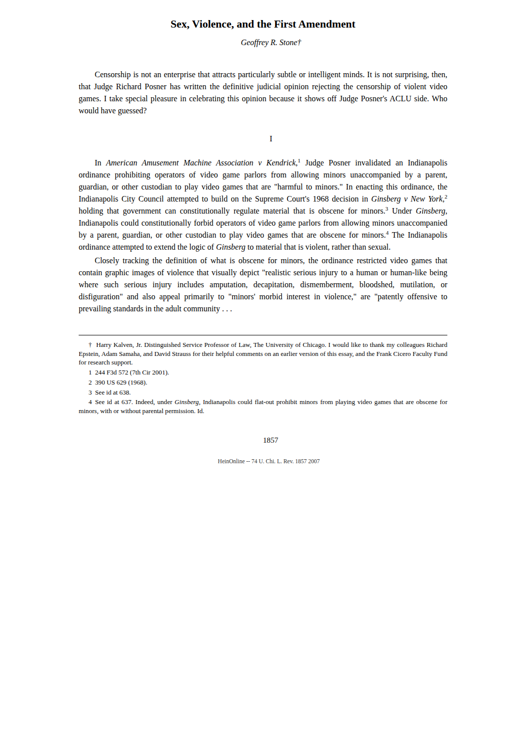Sex, Violence, and the First Amendment
Geoffrey R. Stone†
Censorship is not an enterprise that attracts particularly subtle or intelligent minds. It is not surprising, then, that Judge Richard Posner has written the definitive judicial opinion rejecting the censorship of violent video games. I take special pleasure in celebrating this opinion because it shows off Judge Posner's ACLU side. Who would have guessed?
I
In American Amusement Machine Association v Kendrick,1 Judge Posner invalidated an Indianapolis ordinance prohibiting operators of video game parlors from allowing minors unaccompanied by a parent, guardian, or other custodian to play video games that are "harmful to minors." In enacting this ordinance, the Indianapolis City Council attempted to build on the Supreme Court's 1968 decision in Ginsberg v New York,2 holding that government can constitutionally regulate material that is obscene for minors.3 Under Ginsberg, Indianapolis could constitutionally forbid operators of video game parlors from allowing minors unaccompanied by a parent, guardian, or other custodian to play video games that are obscene for minors.4 The Indianapolis ordinance attempted to extend the logic of Ginsberg to material that is violent, rather than sexual.
Closely tracking the definition of what is obscene for minors, the ordinance restricted video games that contain graphic images of violence that visually depict "realistic serious injury to a human or human-like being where such serious injury includes amputation, decapitation, dismemberment, bloodshed, mutilation, or disfiguration" and also appeal primarily to "minors' morbid interest in violence," are "patently offensive to prevailing standards in the adult community . . .
† Harry Kalven, Jr. Distinguished Service Professor of Law, The University of Chicago. I would like to thank my colleagues Richard Epstein, Adam Samaha, and David Strauss for their helpful comments on an earlier version of this essay, and the Frank Cicero Faculty Fund for research support.
1244 F3d 572 (7th Cir 2001).
2390 US 629 (1968).
3 See id at 638.
4 See id at 637. Indeed, under Ginsberg, Indianapolis could flat-out prohibit minors from playing video games that are obscene for minors, with or without parental permission. Id.
1857
HeinOnline -- 74 U. Chi. L. Rev. 1857 2007